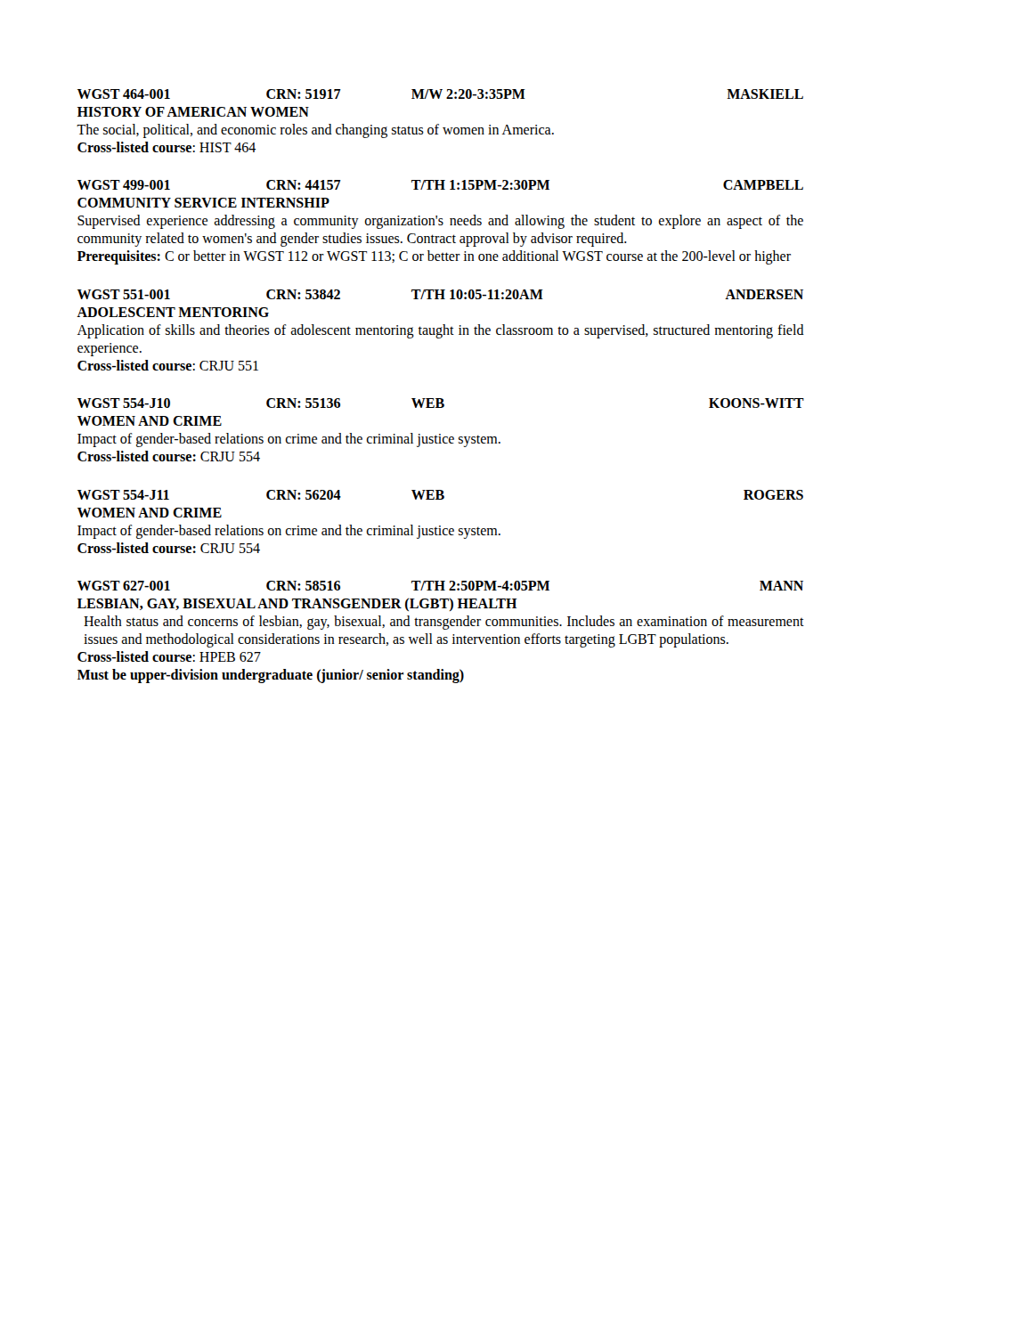WGST 464-001 CRN: 51917 M/W 2:20-3:35PM MASKIELL
HISTORY OF AMERICAN WOMEN
The social, political, and economic roles and changing status of women in America.
Cross-listed course: HIST 464
WGST 499-001 CRN: 44157 T/TH 1:15PM-2:30PM CAMPBELL
COMMUNITY SERVICE INTERNSHIP
Supervised experience addressing a community organization's needs and allowing the student to explore an aspect of the community related to women's and gender studies issues. Contract approval by advisor required.
Prerequisites: C or better in WGST 112 or WGST 113; C or better in one additional WGST course at the 200-level or higher
WGST 551-001 CRN: 53842 T/TH 10:05-11:20AM ANDERSEN
ADOLESCENT MENTORING
Application of skills and theories of adolescent mentoring taught in the classroom to a supervised, structured mentoring field experience.
Cross-listed course: CRJU 551
WGST 554-J10 CRN: 55136 WEB KOONS-WITT
WOMEN AND CRIME
Impact of gender-based relations on crime and the criminal justice system.
Cross-listed course: CRJU 554
WGST 554-J11 CRN: 56204 WEB ROGERS
WOMEN AND CRIME
Impact of gender-based relations on crime and the criminal justice system.
Cross-listed course: CRJU 554
WGST 627-001 CRN: 58516 T/TH 2:50PM-4:05PM MANN
LESBIAN, GAY, BISEXUAL AND TRANSGENDER (LGBT) HEALTH
Health status and concerns of lesbian, gay, bisexual, and transgender communities. Includes an examination of measurement issues and methodological considerations in research, as well as intervention efforts targeting LGBT populations.
Cross-listed course: HPEB 627
Must be upper-division undergraduate (junior/ senior standing)